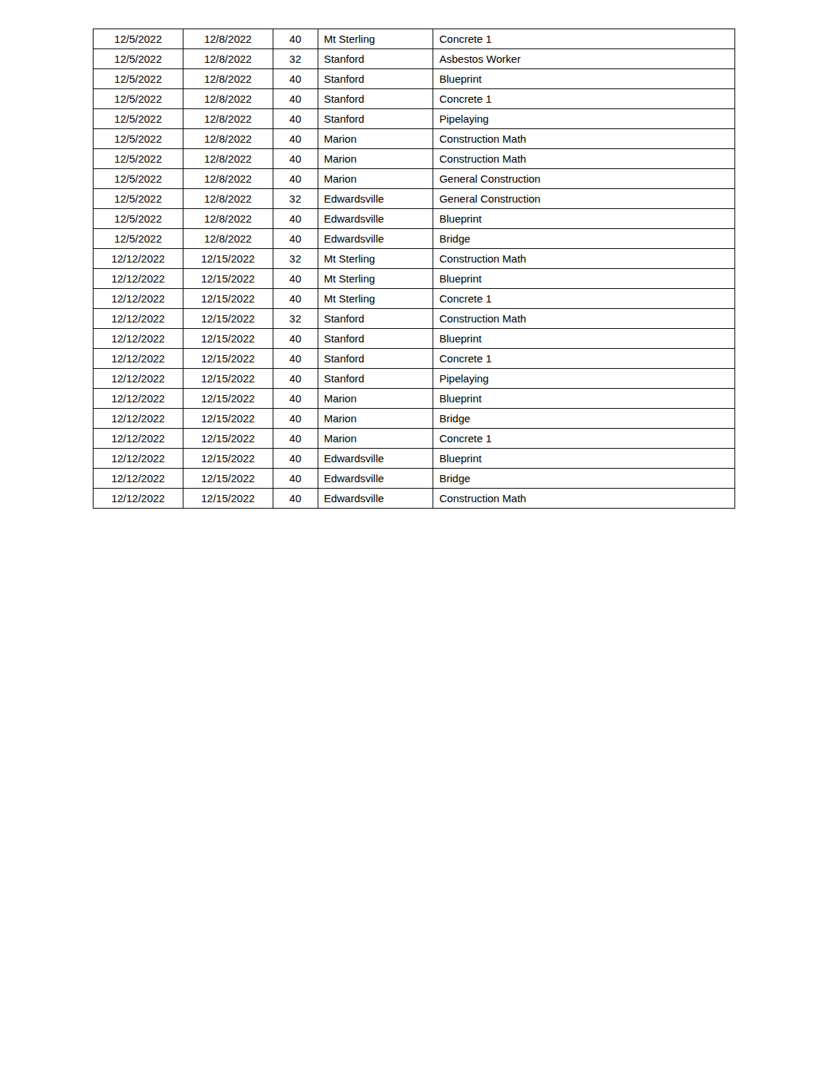| 12/5/2022 | 12/8/2022 | 40 | Mt Sterling | Concrete 1 |
| 12/5/2022 | 12/8/2022 | 32 | Stanford | Asbestos Worker |
| 12/5/2022 | 12/8/2022 | 40 | Stanford | Blueprint |
| 12/5/2022 | 12/8/2022 | 40 | Stanford | Concrete 1 |
| 12/5/2022 | 12/8/2022 | 40 | Stanford | Pipelaying |
| 12/5/2022 | 12/8/2022 | 40 | Marion | Construction Math |
| 12/5/2022 | 12/8/2022 | 40 | Marion | Construction Math |
| 12/5/2022 | 12/8/2022 | 40 | Marion | General Construction |
| 12/5/2022 | 12/8/2022 | 32 | Edwardsville | General Construction |
| 12/5/2022 | 12/8/2022 | 40 | Edwardsville | Blueprint |
| 12/5/2022 | 12/8/2022 | 40 | Edwardsville | Bridge |
| 12/12/2022 | 12/15/2022 | 32 | Mt Sterling | Construction Math |
| 12/12/2022 | 12/15/2022 | 40 | Mt Sterling | Blueprint |
| 12/12/2022 | 12/15/2022 | 40 | Mt Sterling | Concrete 1 |
| 12/12/2022 | 12/15/2022 | 32 | Stanford | Construction Math |
| 12/12/2022 | 12/15/2022 | 40 | Stanford | Blueprint |
| 12/12/2022 | 12/15/2022 | 40 | Stanford | Concrete 1 |
| 12/12/2022 | 12/15/2022 | 40 | Stanford | Pipelaying |
| 12/12/2022 | 12/15/2022 | 40 | Marion | Blueprint |
| 12/12/2022 | 12/15/2022 | 40 | Marion | Bridge |
| 12/12/2022 | 12/15/2022 | 40 | Marion | Concrete 1 |
| 12/12/2022 | 12/15/2022 | 40 | Edwardsville | Blueprint |
| 12/12/2022 | 12/15/2022 | 40 | Edwardsville | Bridge |
| 12/12/2022 | 12/15/2022 | 40 | Edwardsville | Construction Math |